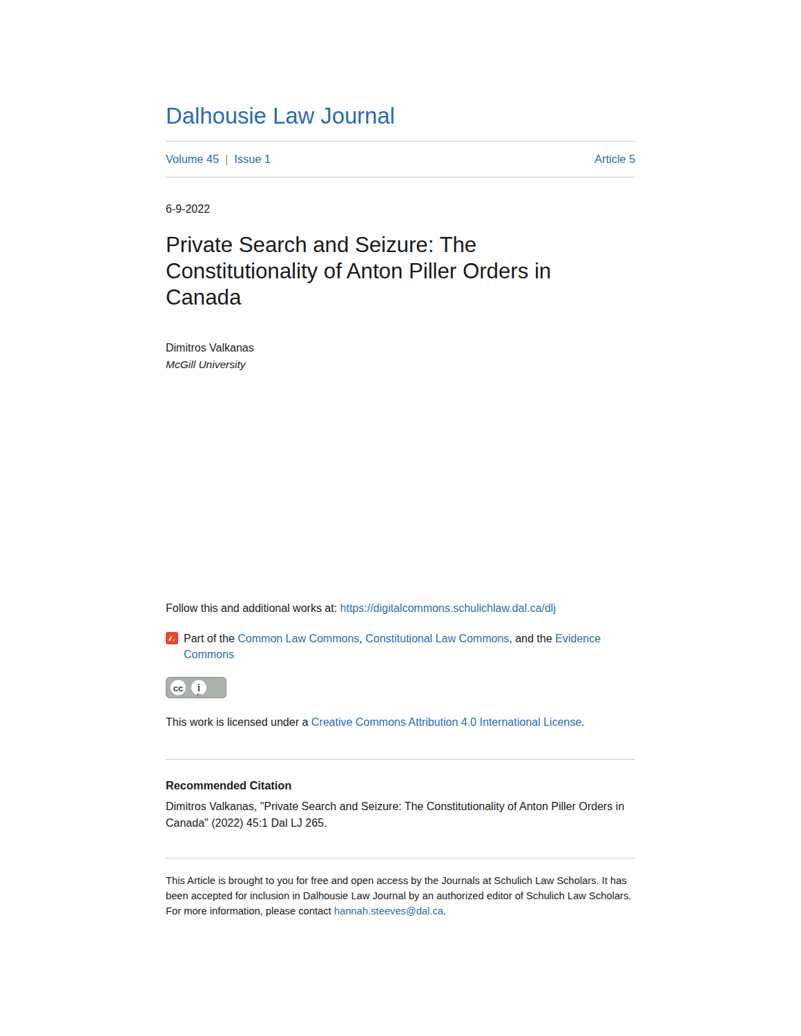Dalhousie Law Journal
Volume 45|Issue 1 Article 5
6-9-2022
Private Search and Seizure: The Constitutionality of Anton Piller Orders in Canada
Dimitros Valkanas
McGill University
Follow this and additional works at: https://digitalcommons.schulichlaw.dal.ca/dlj
Part of the Common Law Commons, Constitutional Law Commons, and the Evidence Commons
cc i BY
This work is licensed under a Creative Commons Attribution 4.0 International License.
Recommended Citation
Dimitros Valkanas, "Private Search and Seizure: The Constitutionality of Anton Piller Orders in Canada" (2022) 45:1 Dal LJ 265.
This Article is brought to you for free and open access by the Journals at Schulich Law Scholars. It has been accepted for inclusion in Dalhousie Law Journal by an authorized editor of Schulich Law Scholars. For more information, please contact hannah.steeves@dal.ca.